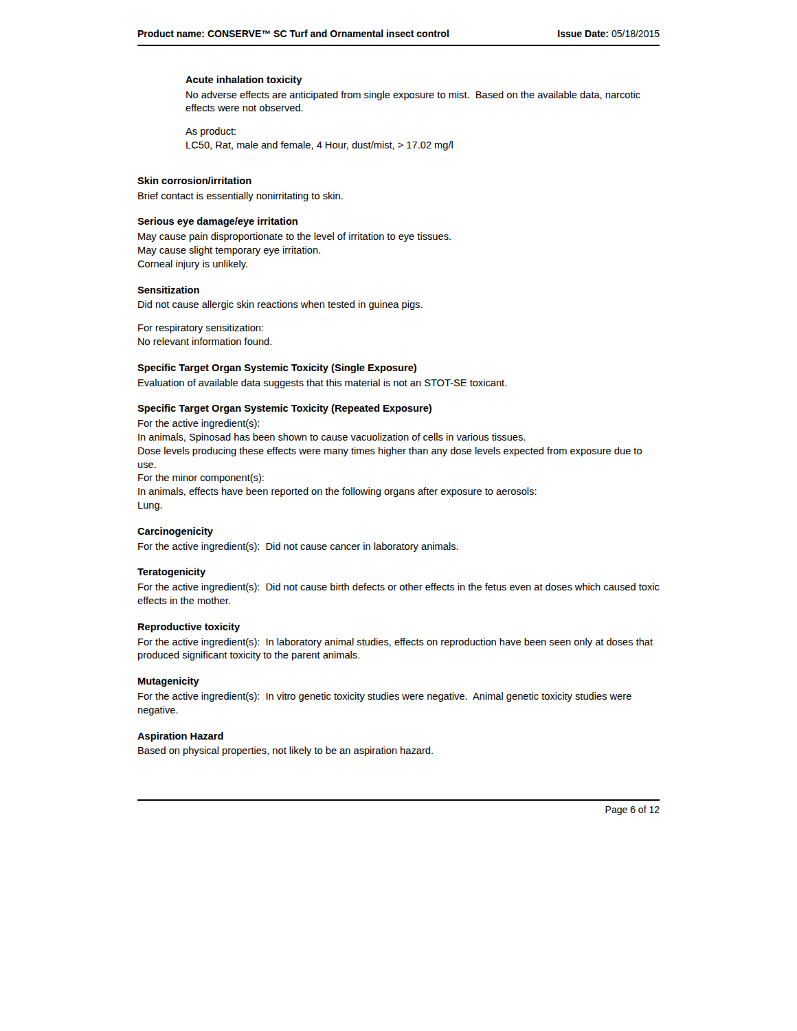Product name: CONSERVE™ SC Turf and Ornamental insect control
Issue Date: 05/18/2015
Acute inhalation toxicity
No adverse effects are anticipated from single exposure to mist. Based on the available data, narcotic effects were not observed.
As product:
LC50, Rat, male and female, 4 Hour, dust/mist, > 17.02 mg/l
Skin corrosion/irritation
Brief contact is essentially nonirritating to skin.
Serious eye damage/eye irritation
May cause pain disproportionate to the level of irritation to eye tissues.
May cause slight temporary eye irritation.
Corneal injury is unlikely.
Sensitization
Did not cause allergic skin reactions when tested in guinea pigs.
For respiratory sensitization:
No relevant information found.
Specific Target Organ Systemic Toxicity (Single Exposure)
Evaluation of available data suggests that this material is not an STOT-SE toxicant.
Specific Target Organ Systemic Toxicity (Repeated Exposure)
For the active ingredient(s):
In animals, Spinosad has been shown to cause vacuolization of cells in various tissues.
Dose levels producing these effects were many times higher than any dose levels expected from exposure due to use.
For the minor component(s):
In animals, effects have been reported on the following organs after exposure to aerosols:
Lung.
Carcinogenicity
For the active ingredient(s): Did not cause cancer in laboratory animals.
Teratogenicity
For the active ingredient(s): Did not cause birth defects or other effects in the fetus even at doses which caused toxic effects in the mother.
Reproductive toxicity
For the active ingredient(s): In laboratory animal studies, effects on reproduction have been seen only at doses that produced significant toxicity to the parent animals.
Mutagenicity
For the active ingredient(s): In vitro genetic toxicity studies were negative. Animal genetic toxicity studies were negative.
Aspiration Hazard
Based on physical properties, not likely to be an aspiration hazard.
Page 6 of 12